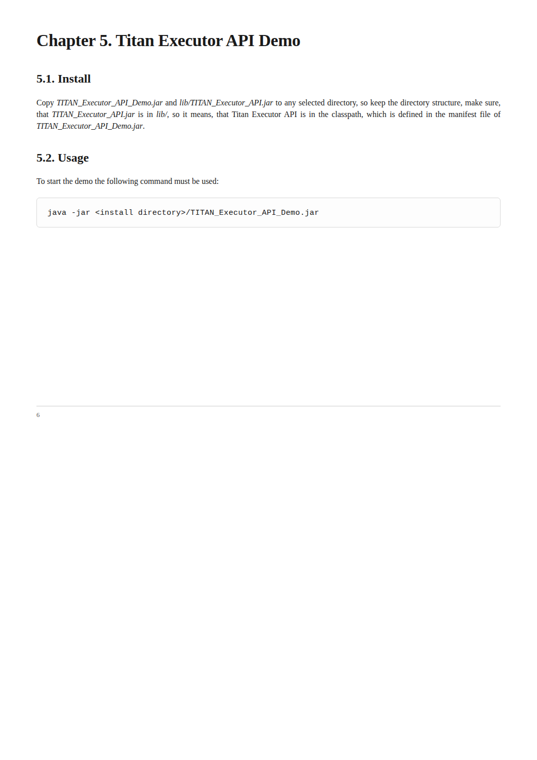Chapter 5. Titan Executor API Demo
5.1. Install
Copy TITAN_Executor_API_Demo.jar and lib/TITAN_Executor_API.jar to any selected directory, so keep the directory structure, make sure, that TITAN_Executor_API.jar is in lib/, so it means, that Titan Executor API is in the classpath, which is defined in the manifest file of TITAN_Executor_API_Demo.jar.
5.2. Usage
To start the demo the following command must be used:
java -jar <install directory>/TITAN_Executor_API_Demo.jar
6